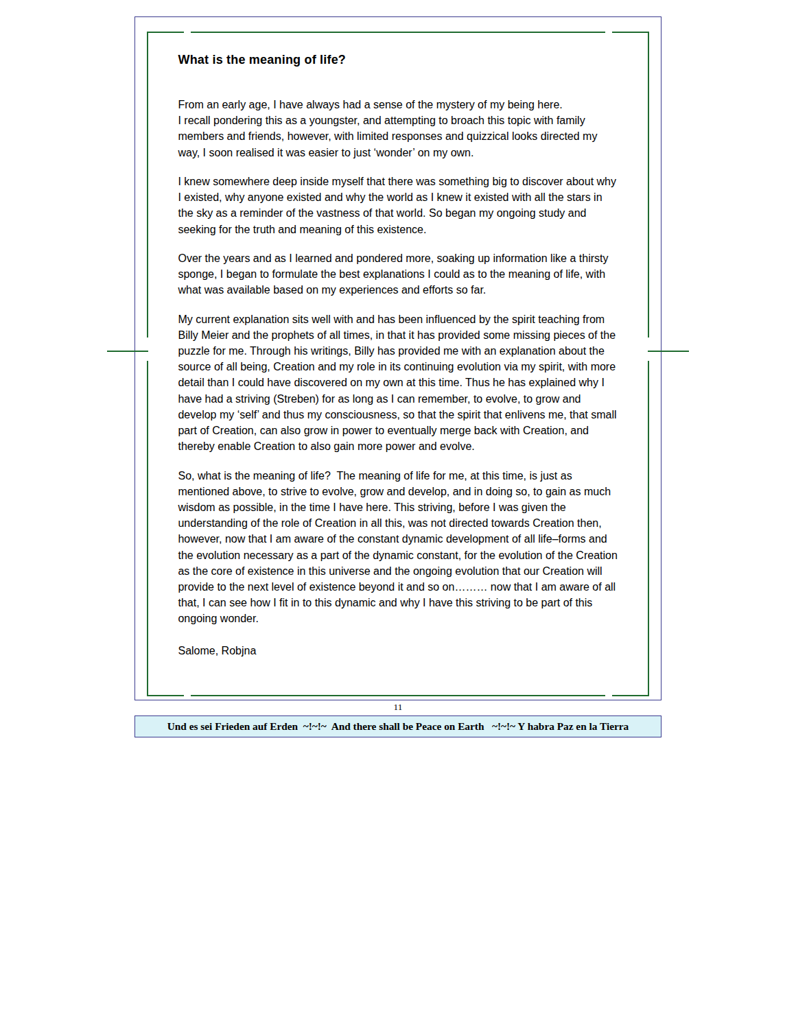What is the meaning of life?
From an early age, I have always had a sense of the mystery of my being here.
I recall pondering this as a youngster, and attempting to broach this topic with family members and friends, however, with limited responses and quizzical looks directed my way, I soon realised it was easier to just ‘wonder’ on my own.
I knew somewhere deep inside myself that there was something big to discover about why I existed, why anyone existed and why the world as I knew it existed with all the stars in the sky as a reminder of the vastness of that world. So began my ongoing study and seeking for the truth and meaning of this existence.
Over the years and as I learned and pondered more, soaking up information like a thirsty sponge, I began to formulate the best explanations I could as to the meaning of life, with what was available based on my experiences and efforts so far.
My current explanation sits well with and has been influenced by the spirit teaching from Billy Meier and the prophets of all times, in that it has provided some missing pieces of the puzzle for me. Through his writings, Billy has provided me with an explanation about the source of all being, Creation and my role in its continuing evolution via my spirit, with more detail than I could have discovered on my own at this time. Thus he has explained why I have had a striving (Streben) for as long as I can remember, to evolve, to grow and develop my ‘self’ and thus my consciousness, so that the spirit that enlivens me, that small part of Creation, can also grow in power to eventually merge back with Creation, and thereby enable Creation to also gain more power and evolve.
So, what is the meaning of life? The meaning of life for me, at this time, is just as mentioned above, to strive to evolve, grow and develop, and in doing so, to gain as much wisdom as possible, in the time I have here. This striving, before I was given the understanding of the role of Creation in all this, was not directed towards Creation then, however, now that I am aware of the constant dynamic development of all life–forms and the evolution necessary as a part of the dynamic constant, for the evolution of the Creation as the core of existence in this universe and the ongoing evolution that our Creation will provide to the next level of existence beyond it and so on……… now that I am aware of all that, I can see how I fit in to this dynamic and why I have this striving to be part of this ongoing wonder.
Salome, Robjna
11
Und es sei Frieden auf Erden ~!~!~ And there shall be Peace on Earth ~!~!~ Y habra Paz en la Tierra